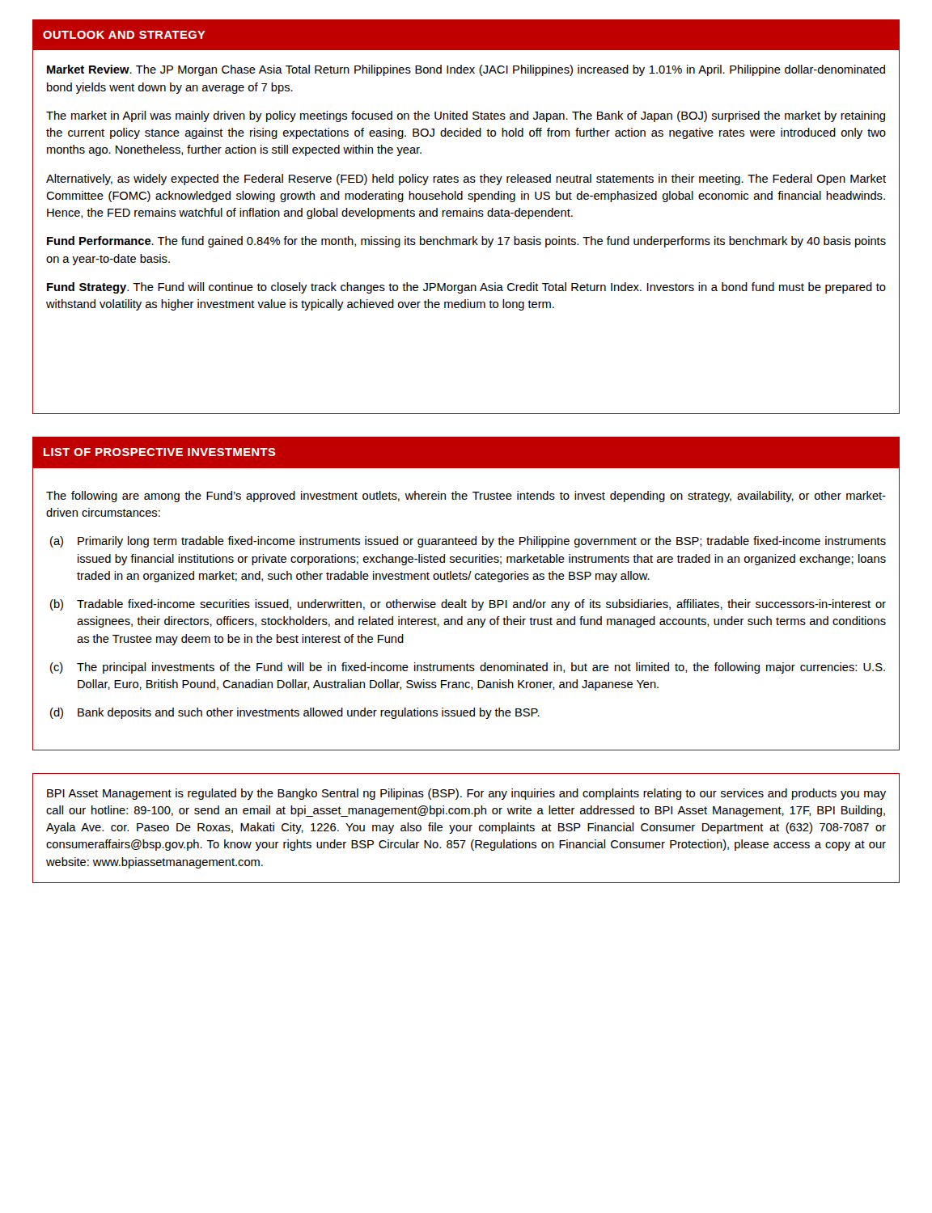OUTLOOK AND STRATEGY
Market Review. The JP Morgan Chase Asia Total Return Philippines Bond Index (JACI Philippines) increased by 1.01% in April. Philippine dollar-denominated bond yields went down by an average of 7 bps.
The market in April was mainly driven by policy meetings focused on the United States and Japan. The Bank of Japan (BOJ) surprised the market by retaining the current policy stance against the rising expectations of easing. BOJ decided to hold off from further action as negative rates were introduced only two months ago. Nonetheless, further action is still expected within the year.
Alternatively, as widely expected the Federal Reserve (FED) held policy rates as they released neutral statements in their meeting. The Federal Open Market Committee (FOMC) acknowledged slowing growth and moderating household spending in US but de-emphasized global economic and financial headwinds. Hence, the FED remains watchful of inflation and global developments and remains data-dependent.
Fund Performance. The fund gained 0.84% for the month, missing its benchmark by 17 basis points. The fund underperforms its benchmark by 40 basis points on a year-to-date basis.
Fund Strategy. The Fund will continue to closely track changes to the JPMorgan Asia Credit Total Return Index. Investors in a bond fund must be prepared to withstand volatility as higher investment value is typically achieved over the medium to long term.
LIST OF PROSPECTIVE INVESTMENTS
The following are among the Fund’s approved investment outlets, wherein the Trustee intends to invest depending on strategy, availability, or other market-driven circumstances:
(a) Primarily long term tradable fixed-income instruments issued or guaranteed by the Philippine government or the BSP; tradable fixed-income instruments issued by financial institutions or private corporations; exchange-listed securities; marketable instruments that are traded in an organized exchange; loans traded in an organized market; and, such other tradable investment outlets/ categories as the BSP may allow.
(b) Tradable fixed-income securities issued, underwritten, or otherwise dealt by BPI and/or any of its subsidiaries, affiliates, their successors-in-interest or assignees, their directors, officers, stockholders, and related interest, and any of their trust and fund managed accounts, under such terms and conditions as the Trustee may deem to be in the best interest of the Fund
(c) The principal investments of the Fund will be in fixed-income instruments denominated in, but are not limited to, the following major currencies: U.S. Dollar, Euro, British Pound, Canadian Dollar, Australian Dollar, Swiss Franc, Danish Kroner, and Japanese Yen.
(d) Bank deposits and such other investments allowed under regulations issued by the BSP.
BPI Asset Management is regulated by the Bangko Sentral ng Pilipinas (BSP). For any inquiries and complaints relating to our services and products you may call our hotline: 89-100, or send an email at bpi_asset_management@bpi.com.ph or write a letter addressed to BPI Asset Management, 17F, BPI Building, Ayala Ave. cor. Paseo De Roxas, Makati City, 1226. You may also file your complaints at BSP Financial Consumer Department at (632) 708-7087 or consumeraffairs@bsp.gov.ph. To know your rights under BSP Circular No. 857 (Regulations on Financial Consumer Protection), please access a copy at our website: www.bpiassetmanagement.com.